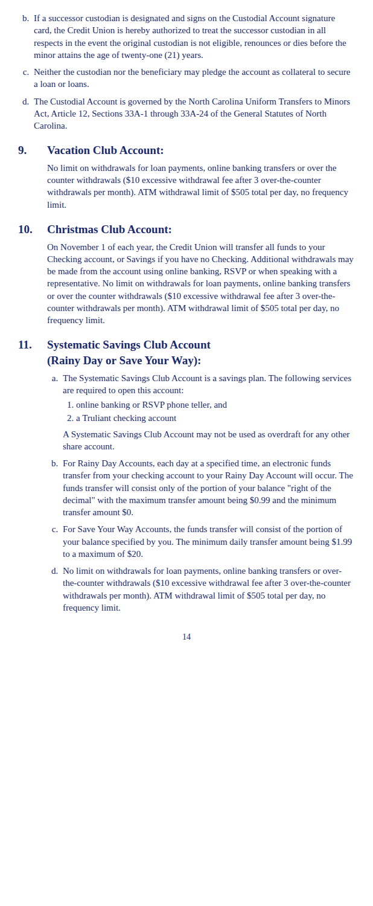If a successor custodian is designated and signs on the Custodial Account signature card, the Credit Union is hereby authorized to treat the successor custodian in all respects in the event the original custodian is not eligible, renounces or dies before the minor attains the age of twenty-one (21) years.
Neither the custodian nor the beneficiary may pledge the account as collateral to secure a loan or loans.
The Custodial Account is governed by the North Carolina Uniform Transfers to Minors Act, Article 12, Sections 33A-1 through 33A-24 of the General Statutes of North Carolina.
9.
Vacation Club Account:
No limit on withdrawals for loan payments, online banking transfers or over the counter withdrawals ($10 excessive withdrawal fee after 3 over-the-counter withdrawals per month). ATM withdrawal limit of $505 total per day, no frequency limit.
10.
Christmas Club Account:
On November 1 of each year, the Credit Union will transfer all funds to your Checking account, or Savings if you have no Checking. Additional withdrawals may be made from the account using online banking, RSVP or when speaking with a representative. No limit on withdrawals for loan payments, online banking transfers or over the counter withdrawals ($10 excessive withdrawal fee after 3 over-the-counter withdrawals per month). ATM withdrawal limit of $505 total per day, no frequency limit.
11.
Systematic Savings Club Account
(Rainy Day or Save Your Way):
The Systematic Savings Club Account is a savings plan. The following services are required to open this account:
online banking or RSVP phone teller, and
a Truliant checking account
A Systematic Savings Club Account may not be used as overdraft for any other share account.
For Rainy Day Accounts, each day at a specified time, an electronic funds transfer from your checking account to your Rainy Day Account will occur. The funds transfer will consist only of the portion of your balance "right of the decimal" with the maximum transfer amount being $0.99 and the minimum transfer amount $0.
For Save Your Way Accounts, the funds transfer will consist of the portion of your balance specified by you. The minimum daily transfer amount being $1.99 to a maximum of $20.
No limit on withdrawals for loan payments, online banking transfers or over-the-counter withdrawals ($10 excessive withdrawal fee after 3 over-the-counter withdrawals per month). ATM withdrawal limit of $505 total per day, no frequency limit.
14